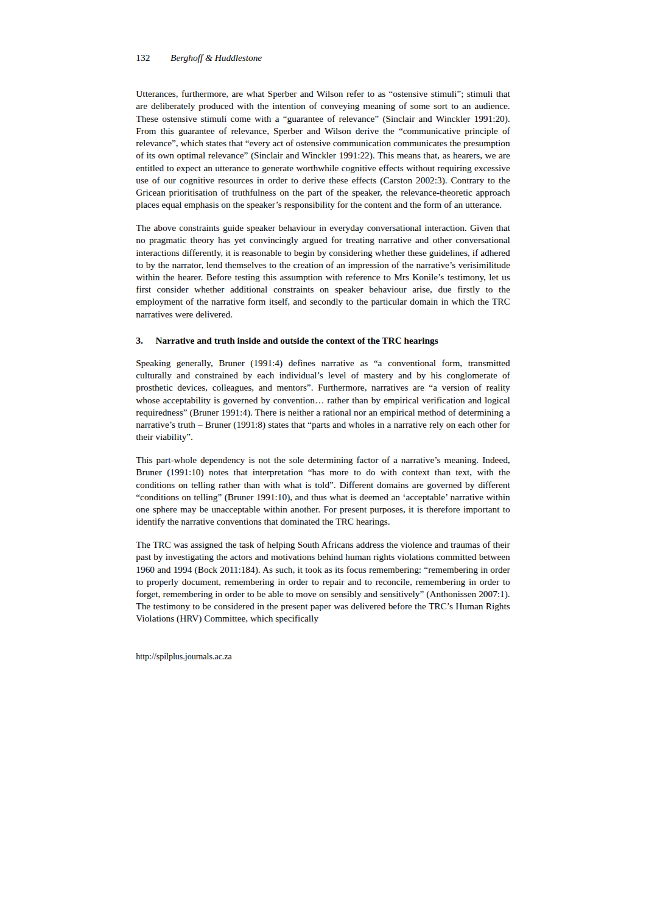132 Berghoff & Huddlestone
Utterances, furthermore, are what Sperber and Wilson refer to as “ostensive stimuli”; stimuli that are deliberately produced with the intention of conveying meaning of some sort to an audience. These ostensive stimuli come with a “guarantee of relevance” (Sinclair and Winckler 1991:20). From this guarantee of relevance, Sperber and Wilson derive the “communicative principle of relevance”, which states that “every act of ostensive communication communicates the presumption of its own optimal relevance” (Sinclair and Winckler 1991:22). This means that, as hearers, we are entitled to expect an utterance to generate worthwhile cognitive effects without requiring excessive use of our cognitive resources in order to derive these effects (Carston 2002:3). Contrary to the Gricean prioritisation of truthfulness on the part of the speaker, the relevance-theoretic approach places equal emphasis on the speaker’s responsibility for the content and the form of an utterance.
The above constraints guide speaker behaviour in everyday conversational interaction. Given that no pragmatic theory has yet convincingly argued for treating narrative and other conversational interactions differently, it is reasonable to begin by considering whether these guidelines, if adhered to by the narrator, lend themselves to the creation of an impression of the narrative’s verisimilitude within the hearer. Before testing this assumption with reference to Mrs Konile’s testimony, let us first consider whether additional constraints on speaker behaviour arise, due firstly to the employment of the narrative form itself, and secondly to the particular domain in which the TRC narratives were delivered.
3. Narrative and truth inside and outside the context of the TRC hearings
Speaking generally, Bruner (1991:4) defines narrative as “a conventional form, transmitted culturally and constrained by each individual’s level of mastery and by his conglomerate of prosthetic devices, colleagues, and mentors”. Furthermore, narratives are “a version of reality whose acceptability is governed by convention… rather than by empirical verification and logical requiredness” (Bruner 1991:4). There is neither a rational nor an empirical method of determining a narrative’s truth – Bruner (1991:8) states that “parts and wholes in a narrative rely on each other for their viability”.
This part-whole dependency is not the sole determining factor of a narrative’s meaning. Indeed, Bruner (1991:10) notes that interpretation “has more to do with context than text, with the conditions on telling rather than with what is told”. Different domains are governed by different “conditions on telling” (Bruner 1991:10), and thus what is deemed an ‘acceptable’ narrative within one sphere may be unacceptable within another. For present purposes, it is therefore important to identify the narrative conventions that dominated the TRC hearings.
The TRC was assigned the task of helping South Africans address the violence and traumas of their past by investigating the actors and motivations behind human rights violations committed between 1960 and 1994 (Bock 2011:184). As such, it took as its focus remembering: “remembering in order to properly document, remembering in order to repair and to reconcile, remembering in order to forget, remembering in order to be able to move on sensibly and sensitively” (Anthonissen 2007:1). The testimony to be considered in the present paper was delivered before the TRC’s Human Rights Violations (HRV) Committee, which specifically
http://spilplus.journals.ac.za